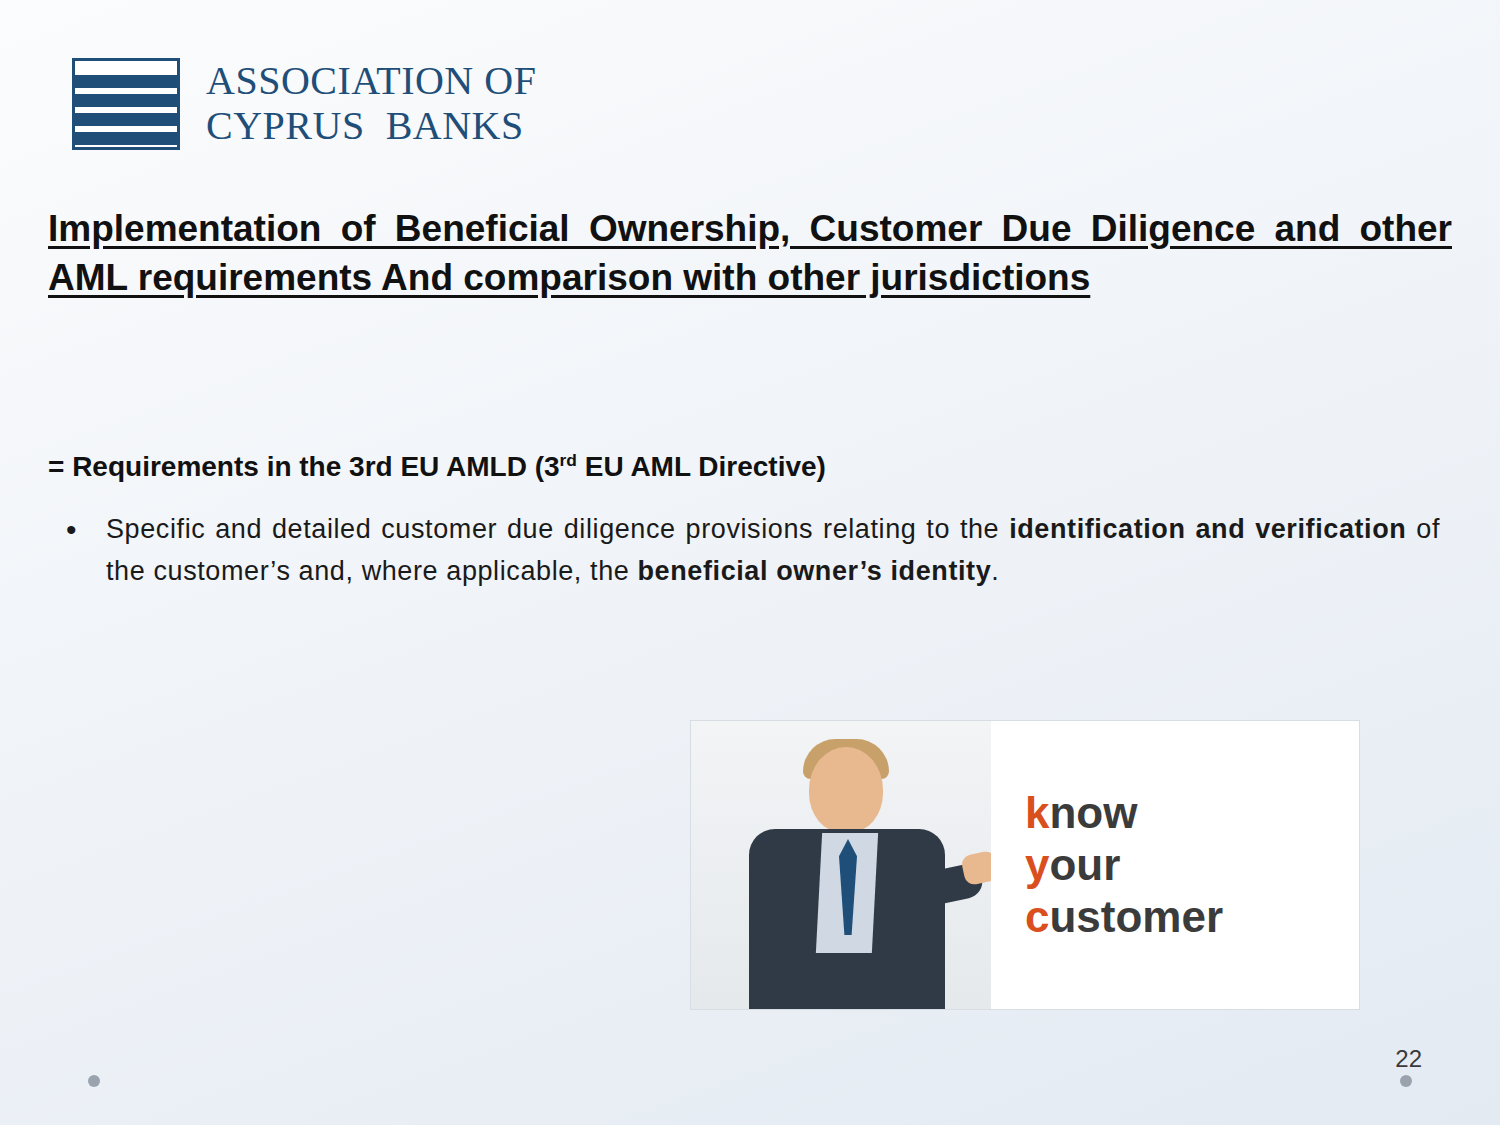ASSOCIATION OF CYPRUS BANKS
Implementation of Beneficial Ownership, Customer Due Diligence and other AML requirements And comparison with other jurisdictions
= Requirements in the 3rd EU AMLD (3rd EU AML Directive)
Specific and detailed customer due diligence provisions relating to the identification and verification of the customer’s and, where applicable, the beneficial owner’s identity.
know
your
customer
22